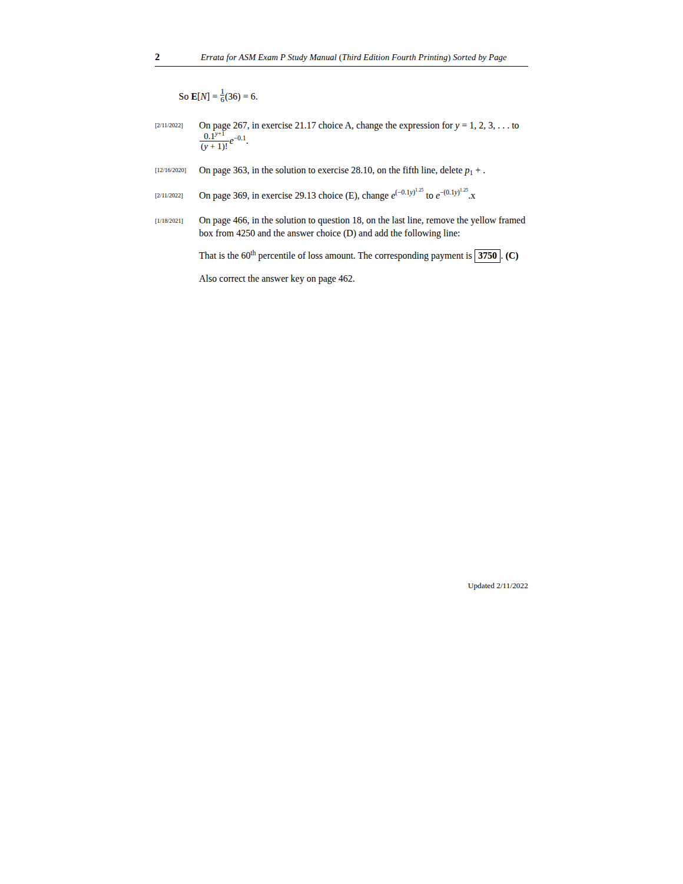2
Errata for ASM Exam P Study Manual (Third Edition Fourth Printing) Sorted by Page
So E[N] = 16(36) = 6.
[2/11/2022]
On page 267, in exercise 21.17 choice A, change the expression for y = 1, 2, 3, . . . to 0.1y+1(y + 1)!e−0.1.
[12/16/2020]
On page 363, in the solution to exercise 28.10, on the fifth line, delete p1 + .
[2/11/2022]
On page 369, in exercise 29.13 choice (E), change e(−0.1y)1.25 to e−(0.1y)1.25.x
[1/18/2021]
On page 466, in the solution to question 18, on the last line, remove the yellow framed box from 4250 and the answer choice (D) and add the following line:
That is the 60th percentile of loss amount. The corresponding payment is 3750. (C)
Also correct the answer key on page 462.
Updated 2/11/2022